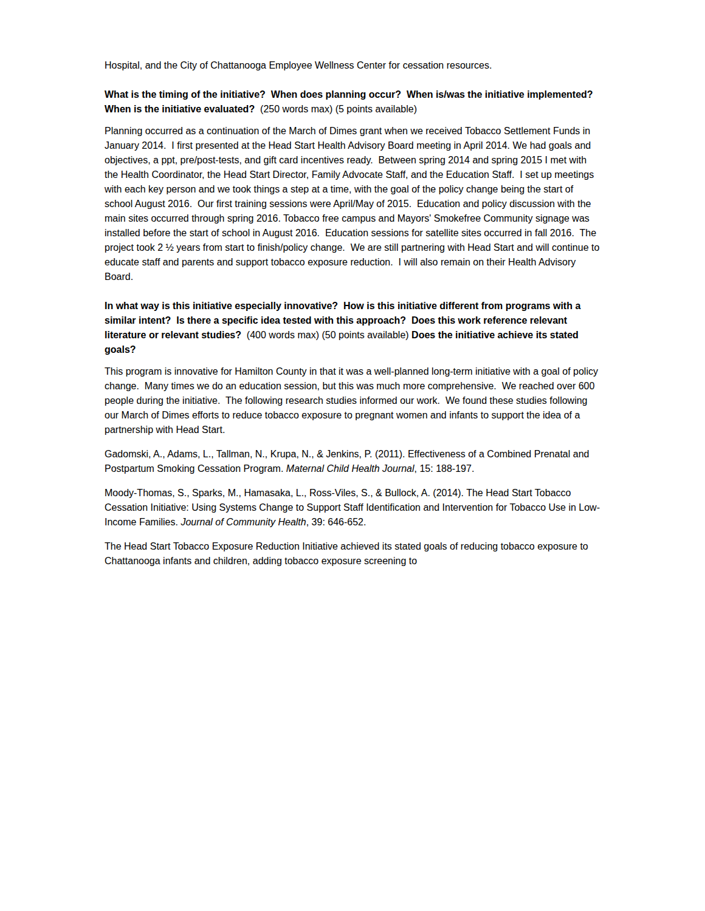Hospital, and the City of Chattanooga Employee Wellness Center for cessation resources.
What is the timing of the initiative? When does planning occur? When is/was the initiative implemented? When is the initiative evaluated? (250 words max) (5 points available)
Planning occurred as a continuation of the March of Dimes grant when we received Tobacco Settlement Funds in January 2014. I first presented at the Head Start Health Advisory Board meeting in April 2014. We had goals and objectives, a ppt, pre/post-tests, and gift card incentives ready. Between spring 2014 and spring 2015 I met with the Health Coordinator, the Head Start Director, Family Advocate Staff, and the Education Staff. I set up meetings with each key person and we took things a step at a time, with the goal of the policy change being the start of school August 2016. Our first training sessions were April/May of 2015. Education and policy discussion with the main sites occurred through spring 2016. Tobacco free campus and Mayors' Smokefree Community signage was installed before the start of school in August 2016. Education sessions for satellite sites occurred in fall 2016. The project took 2 ½ years from start to finish/policy change. We are still partnering with Head Start and will continue to educate staff and parents and support tobacco exposure reduction. I will also remain on their Health Advisory Board.
In what way is this initiative especially innovative? How is this initiative different from programs with a similar intent? Is there a specific idea tested with this approach? Does this work reference relevant literature or relevant studies? (400 words max) (50 points available) Does the initiative achieve its stated goals?
This program is innovative for Hamilton County in that it was a well-planned long-term initiative with a goal of policy change. Many times we do an education session, but this was much more comprehensive. We reached over 600 people during the initiative. The following research studies informed our work. We found these studies following our March of Dimes efforts to reduce tobacco exposure to pregnant women and infants to support the idea of a partnership with Head Start.
Gadomski, A., Adams, L., Tallman, N., Krupa, N., & Jenkins, P. (2011). Effectiveness of a Combined Prenatal and Postpartum Smoking Cessation Program. Maternal Child Health Journal, 15: 188-197.
Moody-Thomas, S., Sparks, M., Hamasaka, L., Ross-Viles, S., & Bullock, A. (2014). The Head Start Tobacco Cessation Initiative: Using Systems Change to Support Staff Identification and Intervention for Tobacco Use in Low-Income Families. Journal of Community Health, 39: 646-652.
The Head Start Tobacco Exposure Reduction Initiative achieved its stated goals of reducing tobacco exposure to Chattanooga infants and children, adding tobacco exposure screening to